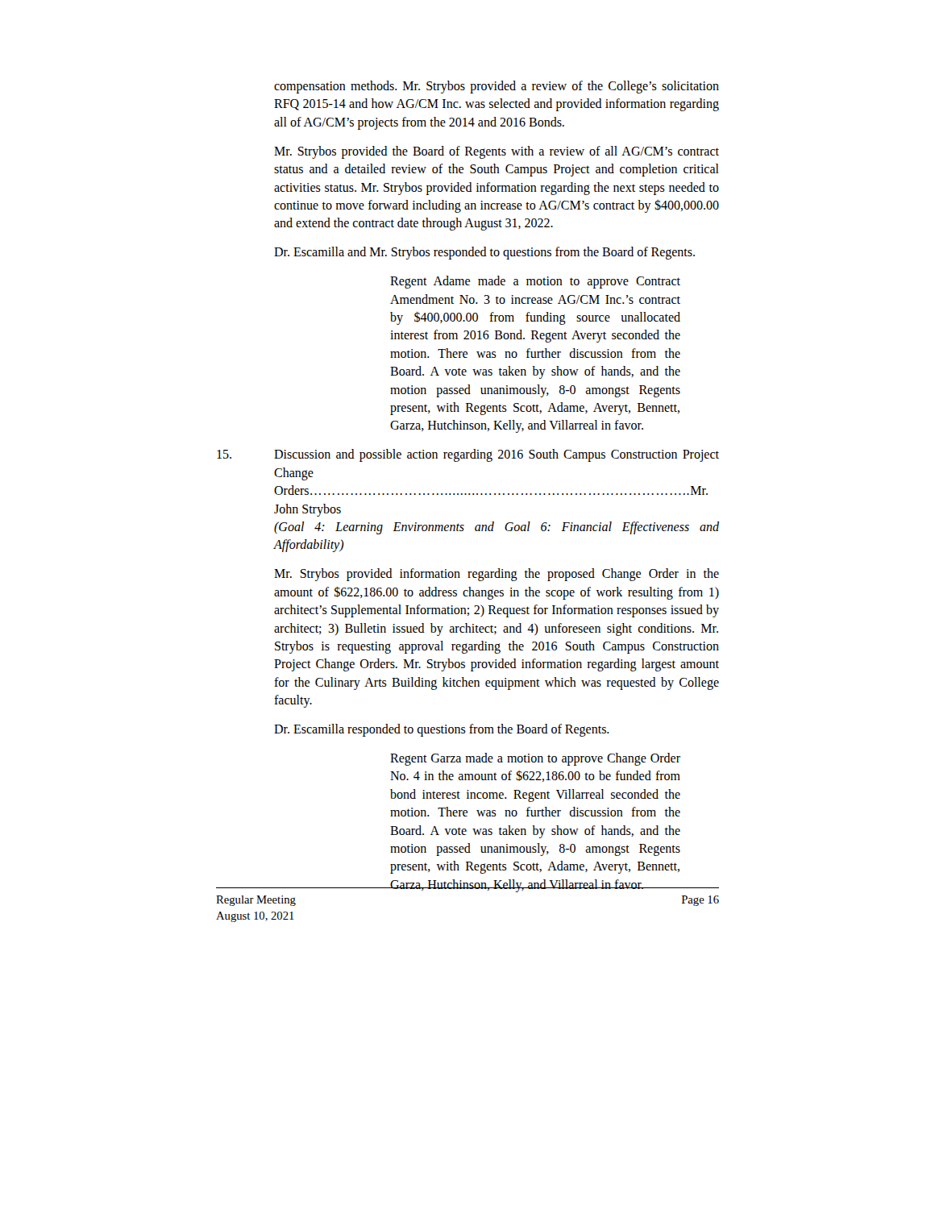compensation methods. Mr. Strybos provided a review of the College’s solicitation RFQ 2015-14 and how AG/CM Inc. was selected and provided information regarding all of AG/CM’s projects from the 2014 and 2016 Bonds.
Mr. Strybos provided the Board of Regents with a review of all AG/CM’s contract status and a detailed review of the South Campus Project and completion critical activities status. Mr. Strybos provided information regarding the next steps needed to continue to move forward including an increase to AG/CM’s contract by $400,000.00 and extend the contract date through August 31, 2022.
Dr. Escamilla and Mr. Strybos responded to questions from the Board of Regents.
Regent Adame made a motion to approve Contract Amendment No. 3 to increase AG/CM Inc.’s contract by $400,000.00 from funding source unallocated interest from 2016 Bond. Regent Averyt seconded the motion. There was no further discussion from the Board. A vote was taken by show of hands, and the motion passed unanimously, 8-0 amongst Regents present, with Regents Scott, Adame, Averyt, Bennett, Garza, Hutchinson, Kelly, and Villarreal in favor.
15.
Discussion and possible action regarding 2016 South Campus Construction Project Change Orders………………………….........……………………………………….. Mr. John Strybos
(Goal 4: Learning Environments and Goal 6: Financial Effectiveness and Affordability)
Mr. Strybos provided information regarding the proposed Change Order in the amount of $622,186.00 to address changes in the scope of work resulting from 1) architect’s Supplemental Information; 2) Request for Information responses issued by architect; 3) Bulletin issued by architect; and 4) unforeseen sight conditions. Mr. Strybos is requesting approval regarding the 2016 South Campus Construction Project Change Orders. Mr. Strybos provided information regarding largest amount for the Culinary Arts Building kitchen equipment which was requested by College faculty.
Dr. Escamilla responded to questions from the Board of Regents.
Regent Garza made a motion to approve Change Order No. 4 in the amount of $622,186.00 to be funded from bond interest income. Regent Villarreal seconded the motion. There was no further discussion from the Board. A vote was taken by show of hands, and the motion passed unanimously, 8-0 amongst Regents present, with Regents Scott, Adame, Averyt, Bennett, Garza, Hutchinson, Kelly, and Villarreal in favor.
| Regular Meeting | Page 16 |
| August 10, 2021 | |